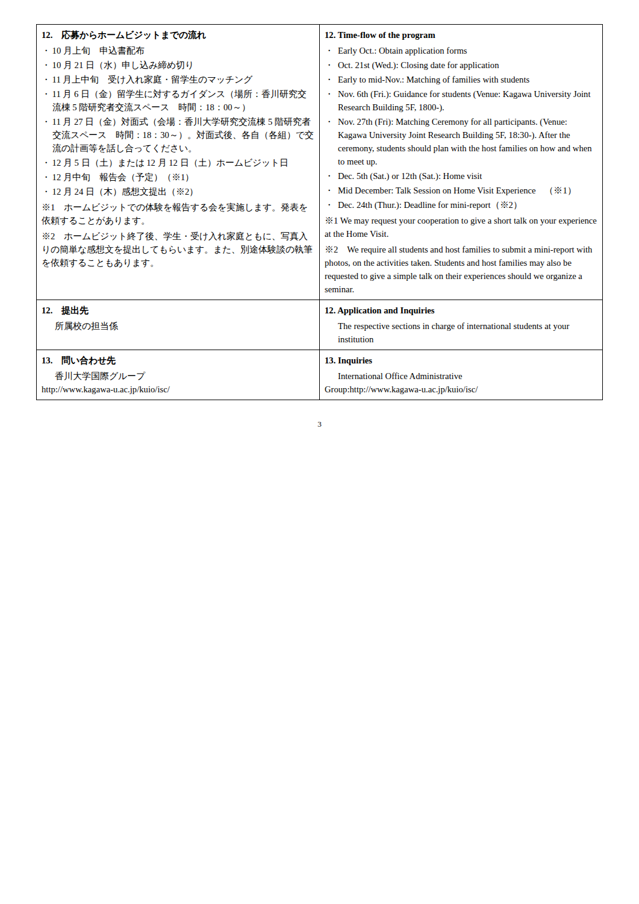| 12. 応募からホームビジットまでの流れ 10 月上旬 申込書配布 10 月 21 日（水）申し込み締め切り 11 月上中旬 受け入れ家庭・留学生のマッチング 11 月 6 日（金）留学生に対するガイダンス（場所：香川研究交流棟 5 階研究者交流スペース 時間：18：00～） 11 月 27 日（金）対面式（会場：香川大学研究交流棟 5 階研究者交流スペース 時間：18：30～）。対面式後、各自（各組）で交流の計画等を話し合ってください。 12 月 5 日（土）または 12 月 12 日（土）ホームビジット日 12 月中旬 報告会（予定）（※1） 12 月 24 日（木）感想文提出（※2） ※1 ホームビジットでの体験を報告する会を実施します。発表を依頼することがあります。 ※2 ホームビジット終了後、学生・受け入れ家庭ともに、写真入りの簡単な感想文を提出してもらいます。また、別途体験談の執筆を依頼することもあります。 | 12. Time-flow of the program Early Oct.: Obtain application forms Oct. 21st (Wed.): Closing date for application Early to mid-Nov.: Matching of families with students Nov. 6th (Fri.): Guidance for students (Venue: Kagawa University Joint Research Building 5F, 1800-). Nov. 27th (Fri): Matching Ceremony for all participants. (Venue: Kagawa University Joint Research Building 5F, 18:30-). After the ceremony, students should plan with the host families on how and when to meet up. Dec. 5th (Sat.) or 12th (Sat.): Home visit Mid December: Talk Session on Home Visit Experience （※1） Dec. 24th (Thur.): Deadline for mini-report（※2） ※1 We may request your cooperation to give a short talk on your experience at the Home Visit. ※2 We require all students and host families to submit a mini-report with photos, on the activities taken. Students and host families may also be requested to give a simple talk on their experiences should we organize a seminar. |
| 12. 提出先 所属校の担当係 | 12. Application and Inquiries The respective sections in charge of international students at your institution |
| 13. 問い合わせ先 香川大学国際グループ http://www.kagawa-u.ac.jp/kuio/isc/ | 13. Inquiries International Office Administrative Group:http://www.kagawa-u.ac.jp/kuio/isc/ |
3